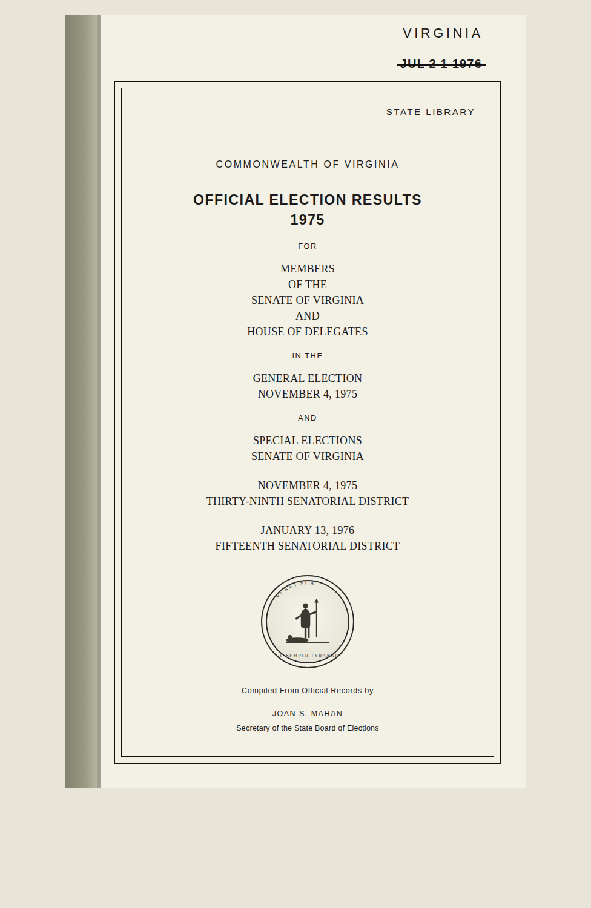VIRGINIA
JUL 2 1 1976
STATE LIBRARY
COMMONWEALTH OF VIRGINIA
OFFICIAL ELECTION RESULTS
1975
FOR
MEMBERS
OF THE
SENATE OF VIRGINIA
AND
HOUSE OF DELEGATES
IN THE
GENERAL ELECTION
NOVEMBER 4, 1975
AND
SPECIAL ELECTIONS
SENATE OF VIRGINIA
NOVEMBER 4, 1975
THIRTY-NINTH SENATORIAL DISTRICT
JANUARY 13, 1976
FIFTEENTH SENATORIAL DISTRICT
V I R G I N I A
SIC SEMPER TYRANNIS
Compiled From Official Records by
JOAN S. MAHAN
Secretary of the State Board of Elections